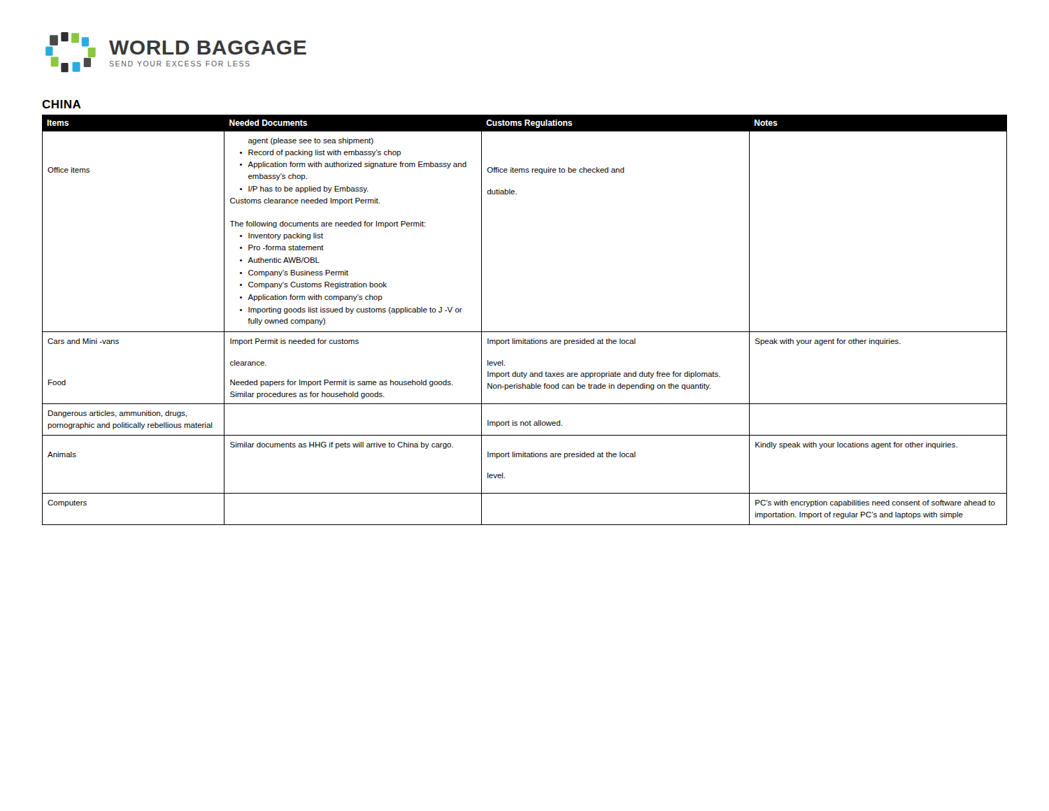WORLD BAGGAGE
SEND YOUR EXCESS FOR LESS
CHINA
| Items | Needed Documents | Customs Regulations | Notes |
| --- | --- | --- | --- |
| Office items | agent (please see to sea shipment) Record of packing list with embassy’s chop Application form with authorized signature from Embassy and embassy’s chop. I/P has to be applied by Embassy. Customs clearance needed Import Permit. The following documents are needed for Import Permit: Inventory packing list Pro -forma statement Authentic AWB/OBL Company’s Business Permit Company’s Customs Registration book Application form with company’s chop Importing goods list issued by customs (applicable to J -V or fully owned company) | Office items require to be checked and dutiable. | |
| Cars and Mini -vans Food | Import Permit is needed for customs clearance. Needed papers for Import Permit is same as household goods. Similar procedures as for household goods. | Import limitations are presided at the local level. Import duty and taxes are appropriate and duty free for diplomats. Non-perishable food can be trade in depending on the quantity. | Speak with your agent for other inquiries. |
| Dangerous articles, ammunition, drugs, pornographic and politically rebellious material | | Import is not allowed. | |
| Animals | Similar documents as HHG if pets will arrive to China by cargo. | Import limitations are presided at the local level. | Kindly speak with your locations agent for other inquiries. |
| Computers | | | PC’s with encryption capabilities need consent of software ahead to importation. Import of regular PC’s and laptops with simple |